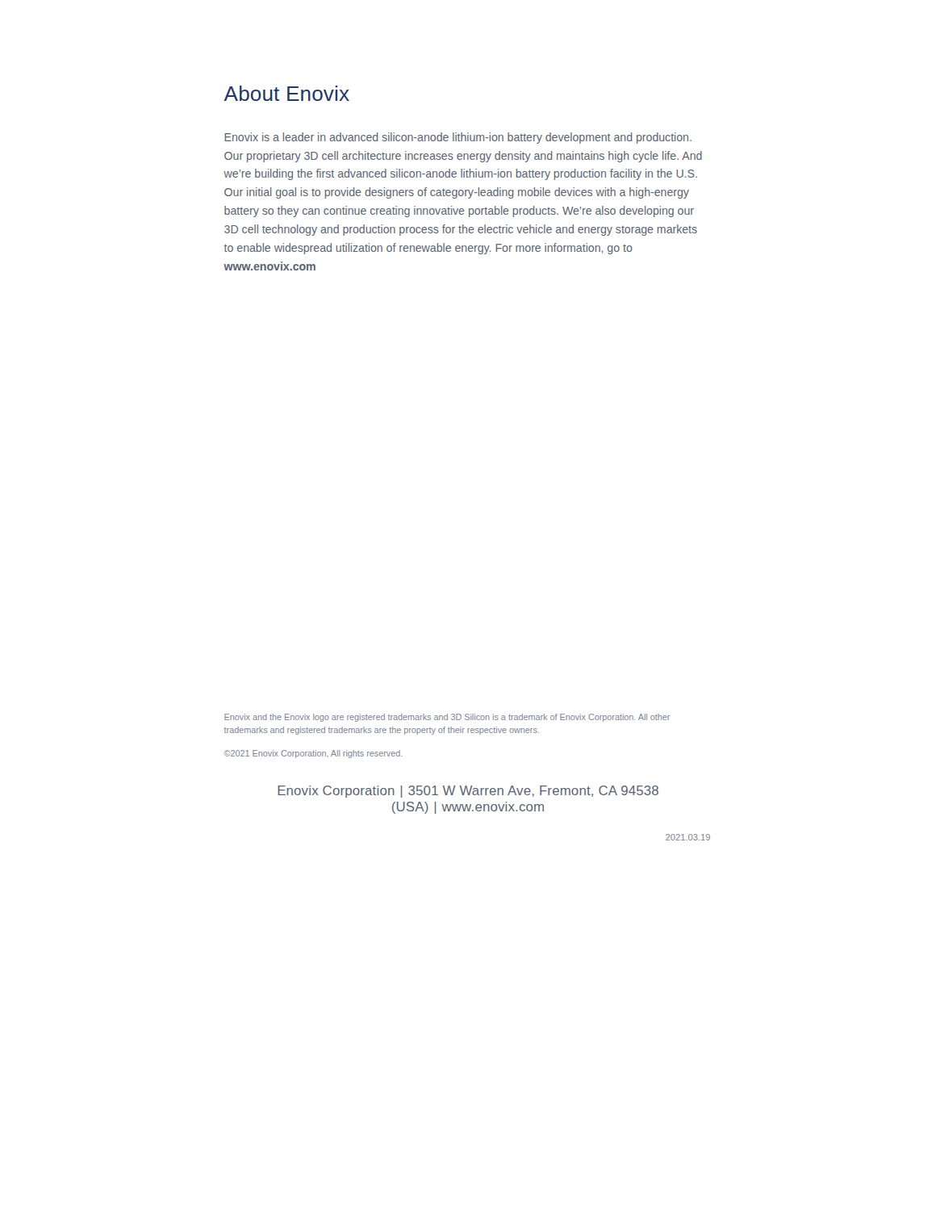About Enovix
Enovix is a leader in advanced silicon-anode lithium-ion battery development and production. Our proprietary 3D cell architecture increases energy density and maintains high cycle life. And we’re building the first advanced silicon-anode lithium-ion battery production facility in the U.S. Our initial goal is to provide designers of category-leading mobile devices with a high-energy battery so they can continue creating innovative portable products. We’re also developing our 3D cell technology and production process for the electric vehicle and energy storage markets to enable widespread utilization of renewable energy. For more information, go to www.enovix.com
Enovix and the Enovix logo are registered trademarks and 3D Silicon is a trademark of Enovix Corporation. All other trademarks and registered trademarks are the property of their respective owners.
©2021 Enovix Corporation, All rights reserved.
Enovix Corporation|3501 W Warren Ave, Fremont, CA 94538 (USA)|www.enovix.com
2021.03.19